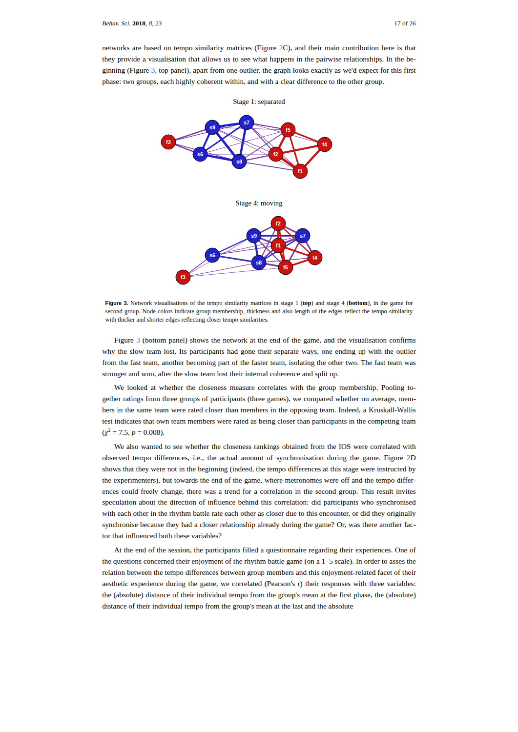Behav. Sci. 2018, 8, 23
17 of 26
networks are based on tempo similarity matrices (Figure 2 C), and their main contribution here is that they provide a visualisation that allows us to see what happens in the pairwise relationships. In the beginning (Figure 3, top panel), apart from one outlier, the graph looks exactly as we'd expect for this first phase: two groups, each highly coherent within, and with a clear difference to the other group.
Stage 1: separated
s9 s7 s6 s8 f3 f5 f2 f4 f1
Stage 4: moving
f2 s9 s7 f1 s8 f5 f4 s6 f3
Figure 3. Network visualisations of the tempo similarity matrices in stage 1 (top) and stage 4 (bottom), in the game for second group. Node colors indicate group membership, thickness and also length of the edges reflect the tempo similarity with thicker and shorter edges reflecting closer tempo similarities.
Figure 3 (bottom panel) shows the network at the end of the game, and the visualisation confirms why the slow team lost. Its participants had gone their separate ways, one ending up with the outlier from the fast team, another becoming part of the faster team, isolating the other two. The fast team was stronger and won, after the slow team lost their internal coherence and split up.
We looked at whether the closeness measure correlates with the group membership. Pooling together ratings from three groups of participants (three games), we compared whether on average, members in the same team were rated closer than members in the opposing team. Indeed, a Kruskall-Wallis test indicates that own team members were rated as being closer than participants in the competing team (χ2 = 7.5, p = 0.008).
We also wanted to see whether the closeness rankings obtained from the IOS were correlated with observed tempo differences, i.e., the actual amount of synchronisation during the game. Figure 2 D shows that they were not in the beginning (indeed, the tempo differences at this stage were instructed by the experimenters), but towards the end of the game, where metronomes were off and the tempo differences could freely change, there was a trend for a correlation in the second group. This result invites speculation about the direction of influence behind this correlation: did participants who synchronised with each other in the rhythm battle rate each other as closer due to this encounter, or did they originally synchronise because they had a closer relationship already during the game? Or, was there another factor that influenced both these variables?
At the end of the session, the participants filled a questionnaire regarding their experiences. One of the questions concerned their enjoyment of the rhythm battle game (on a 1–5 scale). In order to asses the relation between the tempo differences between group members and this enjoyment-related facet of their aesthetic experience during the game, we correlated (Pearson's r) their responses with three variables: the (absolute) distance of their individual tempo from the group's mean at the first phase, the (absolute) distance of their individual tempo from the group's mean at the last and the absolute